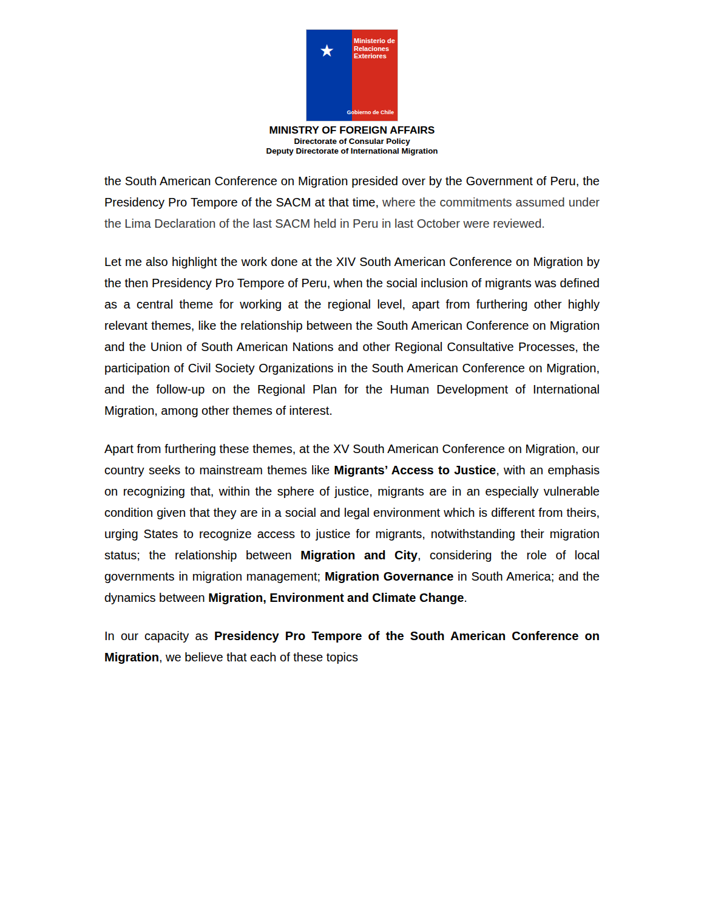★
Ministerio de
Relaciones
Exteriores
Gobierno de Chile
MINISTRY OF FOREIGN AFFAIRS
Directorate of Consular Policy
Deputy Directorate of International Migration
the South American Conference on Migration presided over by the Government of Peru, the Presidency Pro Tempore of the SACM at that time, where the commitments assumed under the Lima Declaration of the last SACM held in Peru in last October were reviewed.
Let me also highlight the work done at the XIV South American Conference on Migration by the then Presidency Pro Tempore of Peru, when the social inclusion of migrants was defined as a central theme for working at the regional level, apart from furthering other highly relevant themes, like the relationship between the South American Conference on Migration and the Union of South American Nations and other Regional Consultative Processes, the participation of Civil Society Organizations in the South American Conference on Migration, and the follow-up on the Regional Plan for the Human Development of International Migration, among other themes of interest.
Apart from furthering these themes, at the XV South American Conference on Migration, our country seeks to mainstream themes like Migrants’ Access to Justice, with an emphasis on recognizing that, within the sphere of justice, migrants are in an especially vulnerable condition given that they are in a social and legal environment which is different from theirs, urging States to recognize access to justice for migrants, notwithstanding their migration status; the relationship between Migration and City, considering the role of local governments in migration management; Migration Governance in South America; and the dynamics between Migration, Environment and Climate Change.
In our capacity as Presidency Pro Tempore of the South American Conference on Migration, we believe that each of these topics